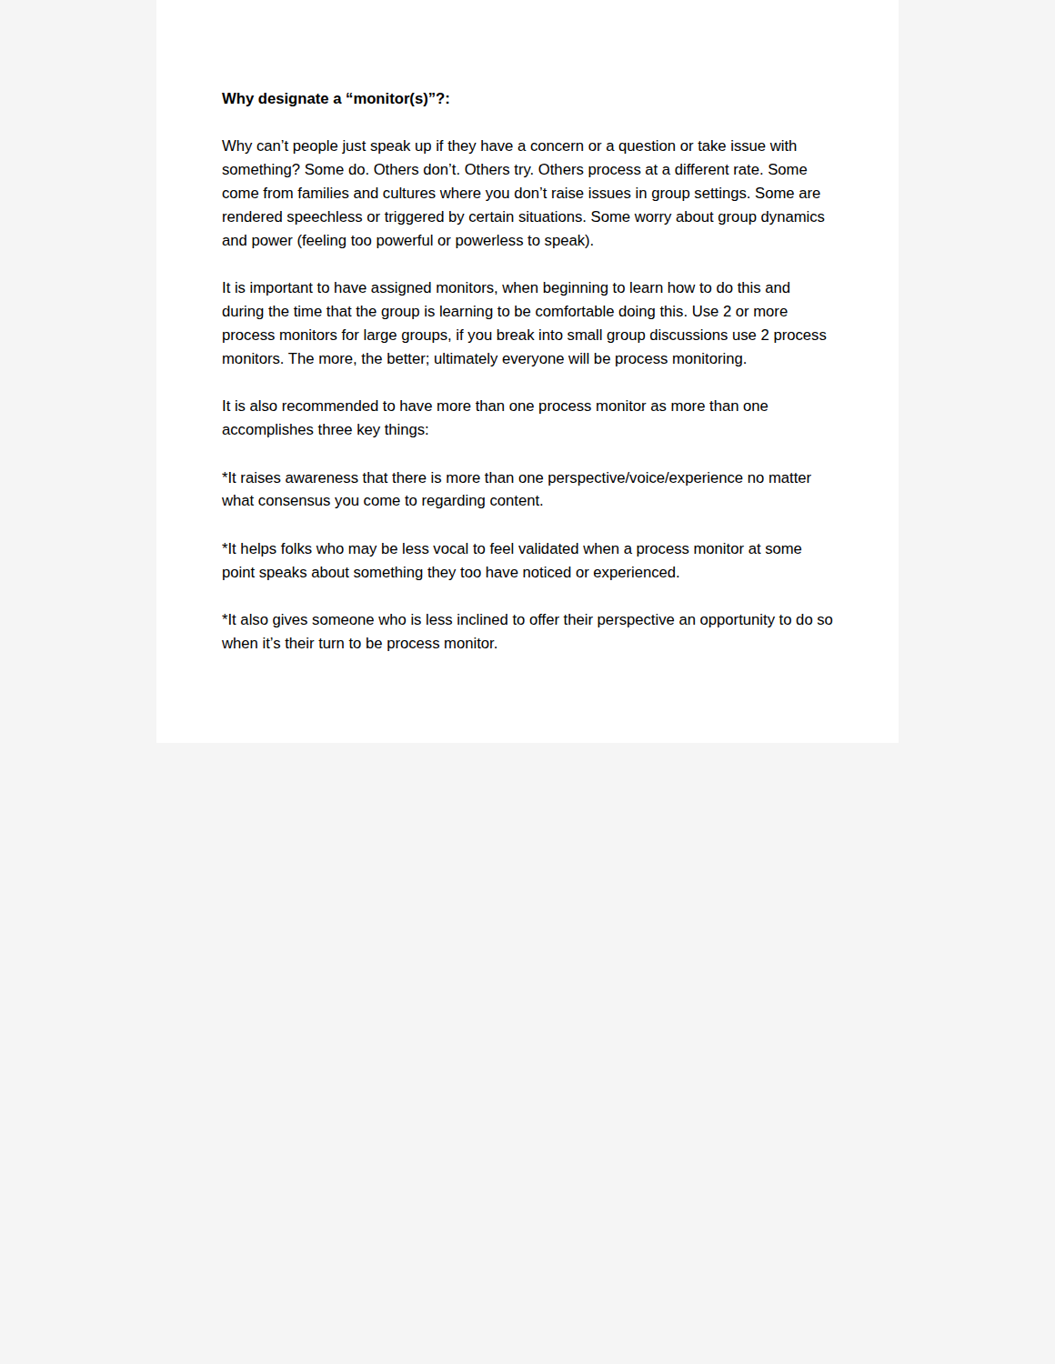Why designate a “monitor(s)”?:
Why can’t people just speak up if they have a concern or a question or take issue with something? Some do. Others don’t. Others try. Others process at a different rate. Some come from families and cultures where you don’t raise issues in group settings. Some are rendered speechless or triggered by certain situations. Some worry about group dynamics and power (feeling too powerful or powerless to speak).
It is important to have assigned monitors, when beginning to learn how to do this and during the time that the group is learning to be comfortable doing this. Use 2 or more process monitors for large groups, if you break into small group discussions use 2 process monitors. The more, the better; ultimately everyone will be process monitoring.
It is also recommended to have more than one process monitor as more than one accomplishes three key things:
*It raises awareness that there is more than one perspective/voice/experience no matter what consensus you come to regarding content.
*It helps folks who may be less vocal to feel validated when a process monitor at some point speaks about something they too have noticed or experienced.
*It also gives someone who is less inclined to offer their perspective an opportunity to do so when it’s their turn to be process monitor.